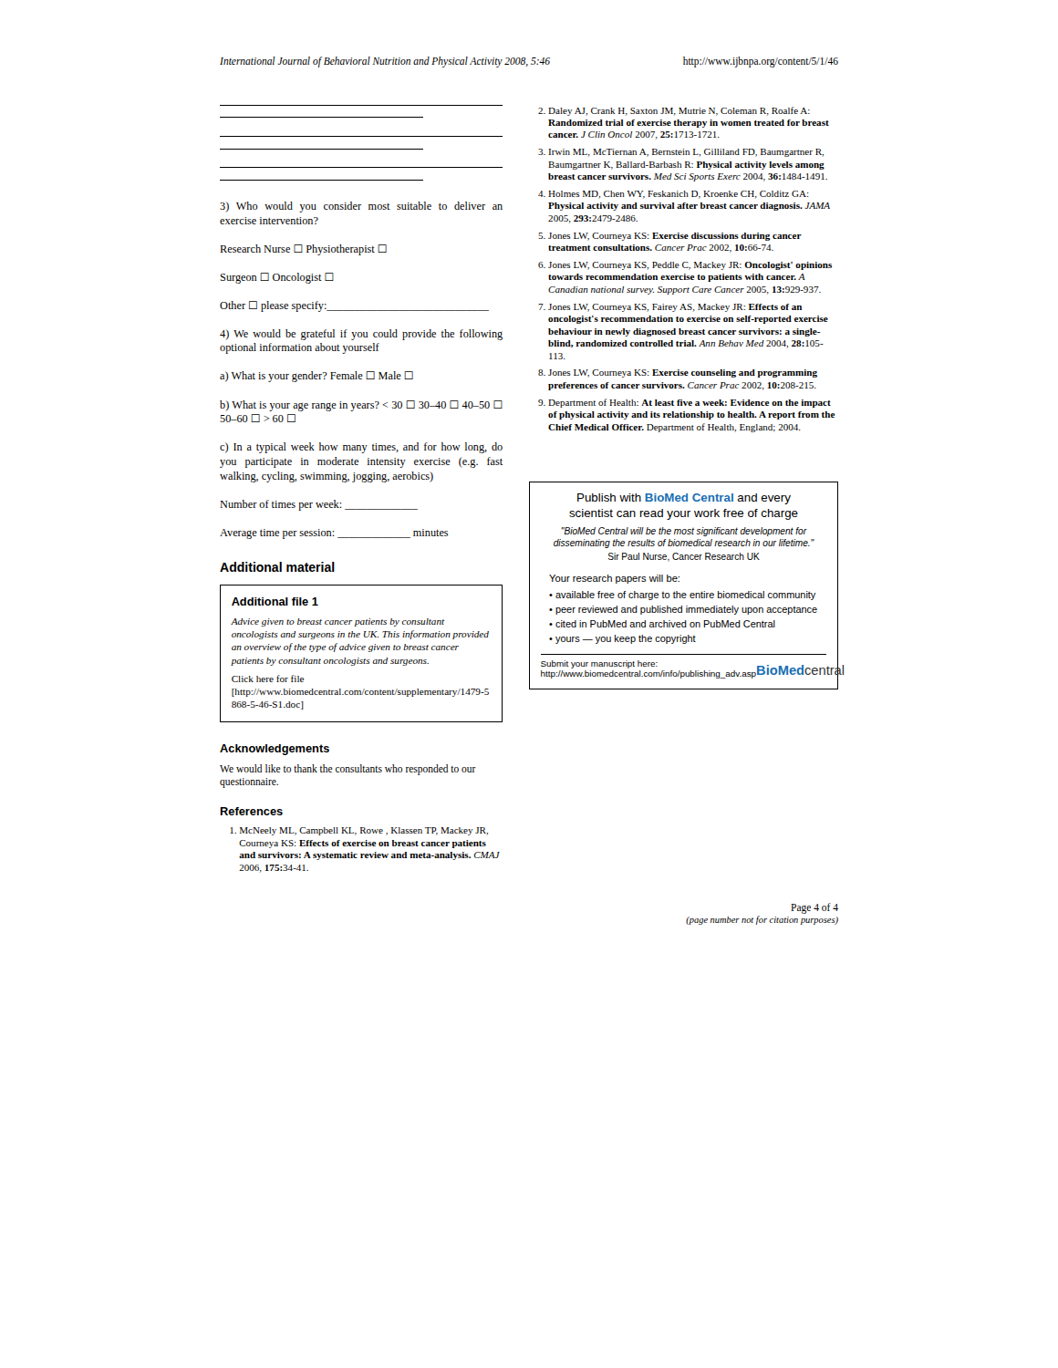International Journal of Behavioral Nutrition and Physical Activity 2008, 5: 46
http://www.ijbnpa.org/content/5/1/46
3) Who would you consider most suitable to deliver an exercise intervention?
Research Nurse ☐ Physiotherapist ☐
Surgeon ☐ Oncologist ☐
Other ☐ please specify:_____________________________
4) We would be grateful if you could provide the following optional information about yourself
a) What is your gender? Female ☐ Male ☐
b) What is your age range in years? < 30 ☐ 30–40 ☐ 40–50 ☐ 50–60 ☐ > 60 ☐
c) In a typical week how many times, and for how long, do you participate in moderate intensity exercise (e.g. fast walking, cycling, swimming, jogging, aerobics)
Number of times per week: _____________
Average time per session: _____________ minutes
Additional material
Additional file 1
Advice given to breast cancer patients by consultant oncologists and surgeons in the UK. This information provided an overview of the type of advice given to breast cancer patients by consultant oncologists and surgeons.
Click here for file
[http://www.biomedcentral.com/content/supplementary/1479-5868-5-46-S1.doc]
Acknowledgements
We would like to thank the consultants who responded to our questionnaire.
References
McNeely ML, Campbell KL, Rowe , Klassen TP, Mackey JR, Courneya KS: Effects of exercise on breast cancer patients and survivors: A systematic review and meta-analysis. CMAJ 2006, 175: 34-41.
Daley AJ, Crank H, Saxton JM, Mutrie N, Coleman R, Roalfe A: Randomized trial of exercise therapy in women treated for breast cancer. J Clin Oncol 2007, 25: 1713-1721.
Irwin ML, McTiernan A, Bernstein L, Gilliland FD, Baumgartner R, Baumgartner K, Ballard-Barbash R: Physical activity levels among breast cancer survivors. Med Sci Sports Exerc 2004, 36: 1484-1491.
Holmes MD, Chen WY, Feskanich D, Kroenke CH, Colditz GA: Physical activity and survival after breast cancer diagnosis. JAMA 2005, 293: 2479-2486.
Jones LW, Courneya KS: Exercise discussions during cancer treatment consultations. Cancer Prac 2002, 10: 66-74.
Jones LW, Courneya KS, Peddle C, Mackey JR: Oncologist' opinions towards recommendation exercise to patients with cancer. A Canadian national survey. Support Care Cancer 2005, 13: 929-937.
Jones LW, Courneya KS, Fairey AS, Mackey JR: Effects of an oncologist's recommendation to exercise on self-reported exercise behaviour in newly diagnosed breast cancer survivors: a single-blind, randomized controlled trial. Ann Behav Med 2004, 28: 105-113.
Jones LW, Courneya KS: Exercise counseling and programming preferences of cancer survivors. Cancer Prac 2002, 10: 208-215.
Department of Health: At least five a week: Evidence on the impact of physical activity and its relationship to health. A report from the Chief Medical Officer. Department of Health, England; 2004.
Publish with Bio Med Central and every
scientist can read your work free of charge
"BioMed Central will be the most significant development for disseminating the results of biomedical research in our lifetime."
Sir Paul Nurse, Cancer Research UK
Your research papers will be:
available free of charge to the entire biomedical community
peer reviewed and published immediately upon acceptance
cited in PubMed and archived on PubMed Central
yours — you keep the copyright
Submit your manuscript here:
http://www.biomedcentral.com/info/publishing_adv.asp
BioMed central
Page 4 of 4
(page number not for citation purposes)